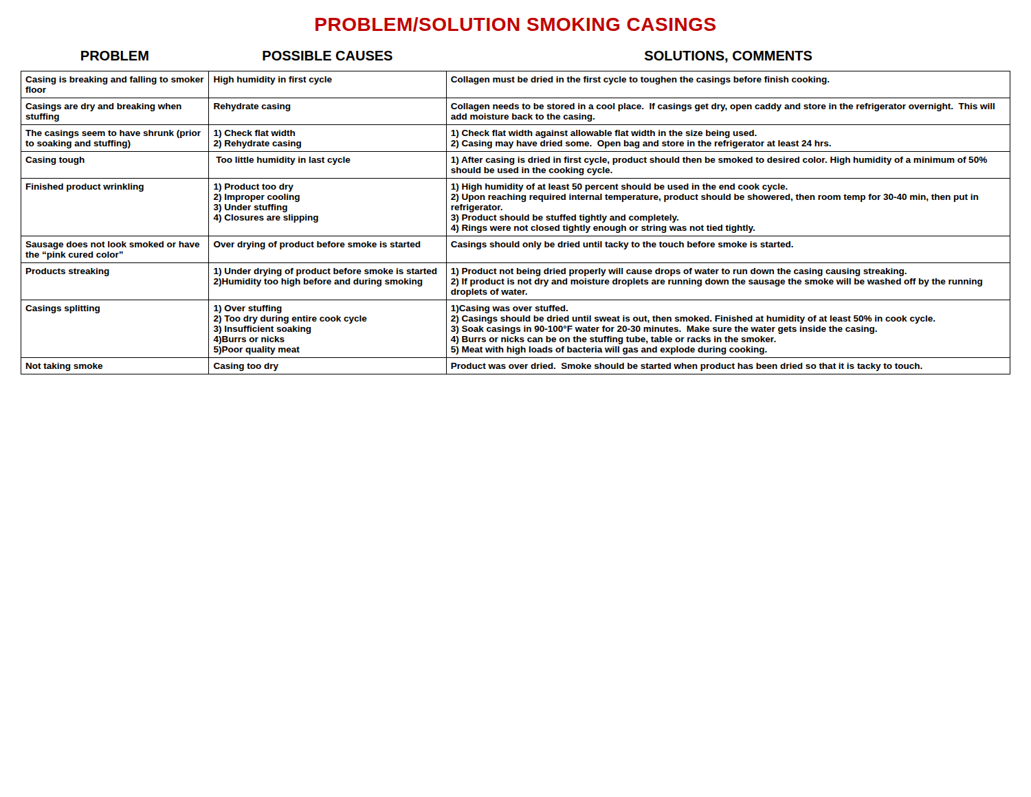PROBLEM/SOLUTION SMOKING CASINGS
PROBLEM
POSSIBLE CAUSES
SOLUTIONS, COMMENTS
| Casing is breaking and falling to smoker floor | High humidity in first cycle | Collagen must be dried in the first cycle to toughen the casings before finish cooking. |
| Casings are dry and breaking when stuffing | Rehydrate casing | Collagen needs to be stored in a cool place. If casings get dry, open caddy and store in the refrigerator overnight. This will add moisture back to the casing. |
| The casings seem to have shrunk (prior to soaking and stuffing) | 1) Check flat width 2) Rehydrate casing | 1) Check flat width against allowable flat width in the size being used. 2) Casing may have dried some. Open bag and store in the refrigerator at least 24 hrs. |
| Casing tough | Too little humidity in last cycle | 1) After casing is dried in first cycle, product should then be smoked to desired color. High humidity of a minimum of 50% should be used in the cooking cycle. |
| Finished product wrinkling | 1) Product too dry 2) Improper cooling 3) Under stuffing 4) Closures are slipping | 1) High humidity of at least 50 percent should be used in the end cook cycle. 2) Upon reaching required internal temperature, product should be showered, then room temp for 30-40 min, then put in refrigerator. 3) Product should be stuffed tightly and completely. 4) Rings were not closed tightly enough or string was not tied tightly. |
| Sausage does not look smoked or have the “pink cured color” | Over drying of product before smoke is started | Casings should only be dried until tacky to the touch before smoke is started. |
| Products streaking | 1) Under drying of product before smoke is started 2)Humidity too high before and during smoking | 1) Product not being dried properly will cause drops of water to run down the casing causing streaking. 2) If product is not dry and moisture droplets are running down the sausage the smoke will be washed off by the running droplets of water. |
| Casings splitting | 1) Over stuffing 2) Too dry during entire cook cycle 3) Insufficient soaking 4)Burrs or nicks 5)Poor quality meat | 1)Casing was over stuffed. 2) Casings should be dried until sweat is out, then smoked. Finished at humidity of at least 50% in cook cycle. 3) Soak casings in 90-100°F water for 20-30 minutes. Make sure the water gets inside the casing. 4) Burrs or nicks can be on the stuffing tube, table or racks in the smoker. 5) Meat with high loads of bacteria will gas and explode during cooking. |
| Not taking smoke | Casing too dry | Product was over dried. Smoke should be started when product has been dried so that it is tacky to touch. |